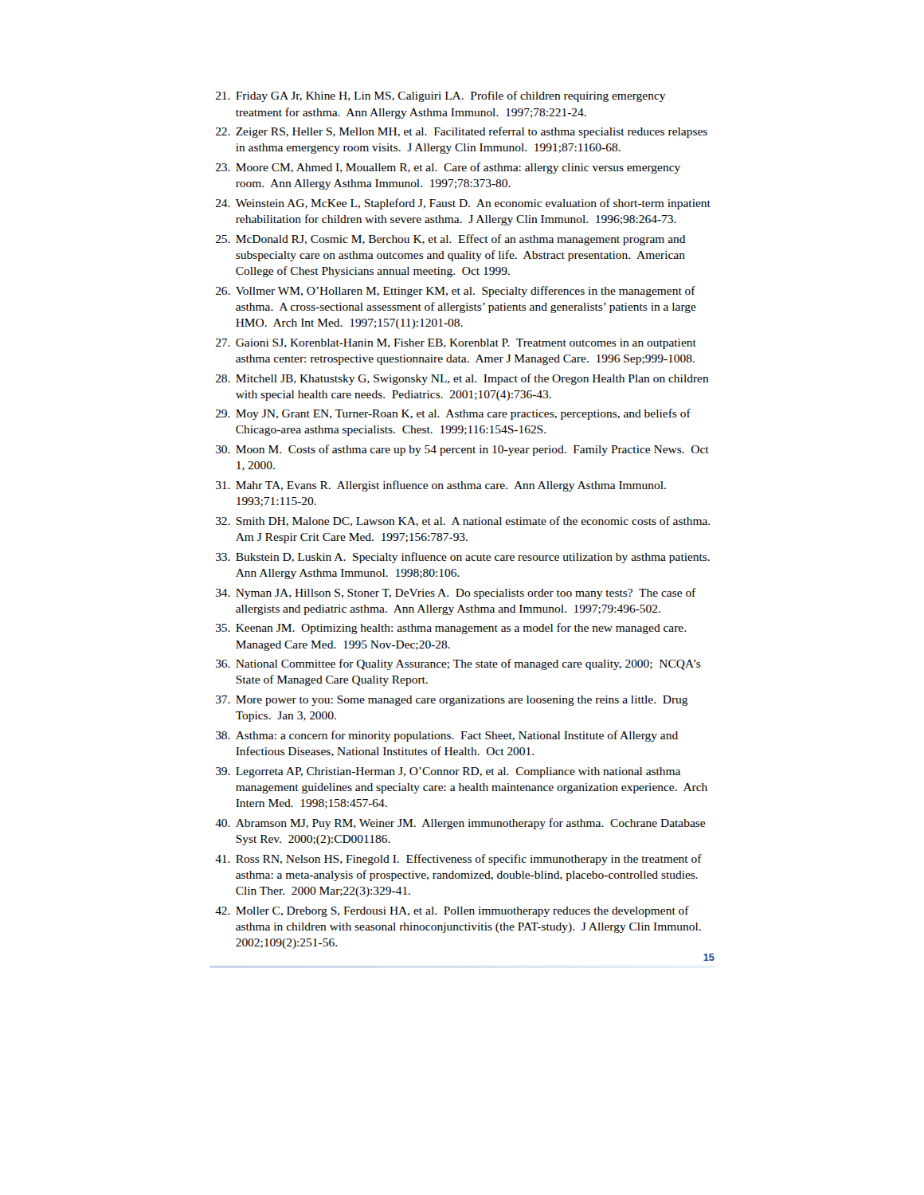Friday GA Jr, Khine H, Lin MS, Caliguiri LA. Profile of children requiring emergency treatment for asthma. Ann Allergy Asthma Immunol. 1997;78:221-24.
Zeiger RS, Heller S, Mellon MH, et al. Facilitated referral to asthma specialist reduces relapses in asthma emergency room visits. J Allergy Clin Immunol. 1991;87:1160-68.
Moore CM, Ahmed I, Mouallem R, et al. Care of asthma: allergy clinic versus emergency room. Ann Allergy Asthma Immunol. 1997;78:373-80.
Weinstein AG, McKee L, Stapleford J, Faust D. An economic evaluation of short-term inpatient rehabilitation for children with severe asthma. J Allergy Clin Immunol. 1996;98:264-73.
McDonald RJ, Cosmic M, Berchou K, et al. Effect of an asthma management program and subspecialty care on asthma outcomes and quality of life. Abstract presentation. American College of Chest Physicians annual meeting. Oct 1999.
Vollmer WM, O’Hollaren M, Ettinger KM, et al. Specialty differences in the management of asthma. A cross-sectional assessment of allergists’ patients and generalists’ patients in a large HMO. Arch Int Med. 1997;157(11):1201-08.
Gaioni SJ, Korenblat-Hanin M, Fisher EB, Korenblat P. Treatment outcomes in an outpatient asthma center: retrospective questionnaire data. Amer J Managed Care. 1996 Sep;999-1008.
Mitchell JB, Khatustsky G, Swigonsky NL, et al. Impact of the Oregon Health Plan on children with special health care needs. Pediatrics. 2001;107(4):736-43.
Moy JN, Grant EN, Turner-Roan K, et al. Asthma care practices, perceptions, and beliefs of Chicago-area asthma specialists. Chest. 1999;116:154S-162S.
Moon M. Costs of asthma care up by 54 percent in 10-year period. Family Practice News. Oct 1, 2000.
Mahr TA, Evans R. Allergist influence on asthma care. Ann Allergy Asthma Immunol. 1993;71:115-20.
Smith DH, Malone DC, Lawson KA, et al. A national estimate of the economic costs of asthma. Am J Respir Crit Care Med. 1997;156:787-93.
Bukstein D, Luskin A. Specialty influence on acute care resource utilization by asthma patients. Ann Allergy Asthma Immunol. 1998;80:106.
Nyman JA, Hillson S, Stoner T, DeVries A. Do specialists order too many tests? The case of allergists and pediatric asthma. Ann Allergy Asthma and Immunol. 1997;79:496-502.
Keenan JM. Optimizing health: asthma management as a model for the new managed care. Managed Care Med. 1995 Nov-Dec;20-28.
National Committee for Quality Assurance; The state of managed care quality, 2000; NCQA’s State of Managed Care Quality Report.
More power to you: Some managed care organizations are loosening the reins a little. Drug Topics. Jan 3, 2000.
Asthma: a concern for minority populations. Fact Sheet, National Institute of Allergy and Infectious Diseases, National Institutes of Health. Oct 2001.
Legorreta AP, Christian-Herman J, O’Connor RD, et al. Compliance with national asthma management guidelines and specialty care: a health maintenance organization experience. Arch Intern Med. 1998;158:457-64.
Abramson MJ, Puy RM, Weiner JM. Allergen immunotherapy for asthma. Cochrane Database Syst Rev. 2000;(2):CD001186.
Ross RN, Nelson HS, Finegold I. Effectiveness of specific immunotherapy in the treatment of asthma: a meta-analysis of prospective, randomized, double-blind, placebo-controlled studies. Clin Ther. 2000 Mar;22(3):329-41.
Moller C, Dreborg S, Ferdousi HA, et al. Pollen immuotherapy reduces the development of asthma in children with seasonal rhinoconjunctivitis (the PAT-study). J Allergy Clin Immunol. 2002;109(2):251-56.
15